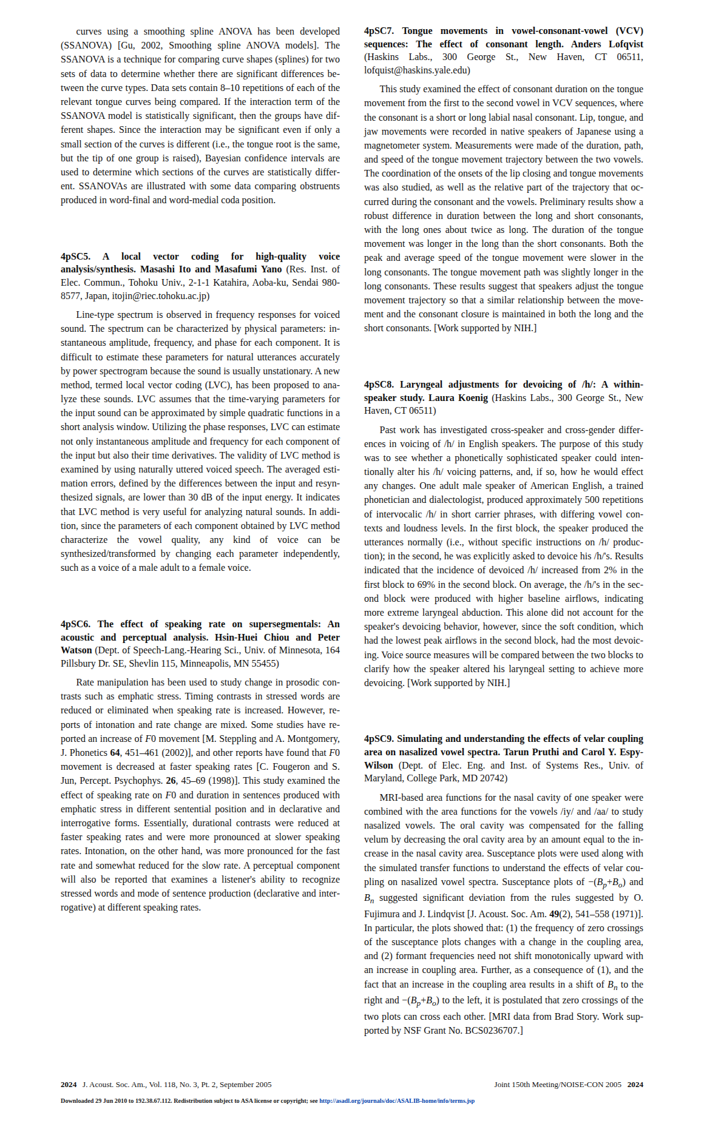curves using a smoothing spline ANOVA has been developed (SSANOVA) [Gu, 2002, Smoothing spline ANOVA models]. The SSANOVA is a technique for comparing curve shapes (splines) for two sets of data to determine whether there are significant differences between the curve types. Data sets contain 8–10 repetitions of each of the relevant tongue curves being compared. If the interaction term of the SSANOVA model is statistically significant, then the groups have different shapes. Since the interaction may be significant even if only a small section of the curves is different (i.e., the tongue root is the same, but the tip of one group is raised), Bayesian confidence intervals are used to determine which sections of the curves are statistically different. SSANOVAs are illustrated with some data comparing obstruents produced in word-final and word-medial coda position.
4pSC5. A local vector coding for high-quality voice analysis/synthesis. Masashi Ito and Masafumi Yano (Res. Inst. of Elec. Commun., Tohoku Univ., 2-1-1 Katahira, Aoba-ku, Sendai 980-8577, Japan, itojin@riec.tohoku.ac.jp)
Line-type spectrum is observed in frequency responses for voiced sound. The spectrum can be characterized by physical parameters: instantaneous amplitude, frequency, and phase for each component. It is difficult to estimate these parameters for natural utterances accurately by power spectrogram because the sound is usually unstationary. A new method, termed local vector coding (LVC), has been proposed to analyze these sounds. LVC assumes that the time-varying parameters for the input sound can be approximated by simple quadratic functions in a short analysis window. Utilizing the phase responses, LVC can estimate not only instantaneous amplitude and frequency for each component of the input but also their time derivatives. The validity of LVC method is examined by using naturally uttered voiced speech. The averaged estimation errors, defined by the differences between the input and resynthesized signals, are lower than 30 dB of the input energy. It indicates that LVC method is very useful for analyzing natural sounds. In addition, since the parameters of each component obtained by LVC method characterize the vowel quality, any kind of voice can be synthesized/transformed by changing each parameter independently, such as a voice of a male adult to a female voice.
4pSC6. The effect of speaking rate on supersegmentals: An acoustic and perceptual analysis. Hsin-Huei Chiou and Peter Watson (Dept. of Speech-Lang.-Hearing Sci., Univ. of Minnesota, 164 Pillsbury Dr. SE, Shevlin 115, Minneapolis, MN 55455)
Rate manipulation has been used to study change in prosodic contrasts such as emphatic stress. Timing contrasts in stressed words are reduced or eliminated when speaking rate is increased. However, reports of intonation and rate change are mixed. Some studies have reported an increase of F0 movement [M. Steppling and A. Montgomery, J. Phonetics 64, 451–461 (2002)], and other reports have found that F0 movement is decreased at faster speaking rates [C. Fougeron and S. Jun, Percept. Psychophys. 26, 45–69 (1998)]. This study examined the effect of speaking rate on F0 and duration in sentences produced with emphatic stress in different sentential position and in declarative and interrogative forms. Essentially, durational contrasts were reduced at faster speaking rates and were more pronounced at slower speaking rates. Intonation, on the other hand, was more pronounced for the fast rate and somewhat reduced for the slow rate. A perceptual component will also be reported that examines a listener's ability to recognize stressed words and mode of sentence production (declarative and interrogative) at different speaking rates.
4pSC7. Tongue movements in vowel-consonant-vowel (VCV) sequences: The effect of consonant length. Anders Lofqvist (Haskins Labs., 300 George St., New Haven, CT 06511, lofquist@haskins.yale.edu)
This study examined the effect of consonant duration on the tongue movement from the first to the second vowel in VCV sequences, where the consonant is a short or long labial nasal consonant. Lip, tongue, and jaw movements were recorded in native speakers of Japanese using a magnetometer system. Measurements were made of the duration, path, and speed of the tongue movement trajectory between the two vowels. The coordination of the onsets of the lip closing and tongue movements was also studied, as well as the relative part of the trajectory that occurred during the consonant and the vowels. Preliminary results show a robust difference in duration between the long and short consonants, with the long ones about twice as long. The duration of the tongue movement was longer in the long than the short consonants. Both the peak and average speed of the tongue movement were slower in the long consonants. The tongue movement path was slightly longer in the long consonants. These results suggest that speakers adjust the tongue movement trajectory so that a similar relationship between the movement and the consonant closure is maintained in both the long and the short consonants. [Work supported by NIH.]
4pSC8. Laryngeal adjustments for devoicing of /h/: A within-speaker study. Laura Koenig (Haskins Labs., 300 George St., New Haven, CT 06511)
Past work has investigated cross-speaker and cross-gender differences in voicing of /h/ in English speakers. The purpose of this study was to see whether a phonetically sophisticated speaker could intentionally alter his /h/ voicing patterns, and, if so, how he would effect any changes. One adult male speaker of American English, a trained phonetician and dialectologist, produced approximately 500 repetitions of intervocalic /h/ in short carrier phrases, with differing vowel contexts and loudness levels. In the first block, the speaker produced the utterances normally (i.e., without specific instructions on /h/ production); in the second, he was explicitly asked to devoice his /h/'s. Results indicated that the incidence of devoiced /h/ increased from 2% in the first block to 69% in the second block. On average, the /h/'s in the second block were produced with higher baseline airflows, indicating more extreme laryngeal abduction. This alone did not account for the speaker's devoicing behavior, however, since the soft condition, which had the lowest peak airflows in the second block, had the most devoicing. Voice source measures will be compared between the two blocks to clarify how the speaker altered his laryngeal setting to achieve more devoicing. [Work supported by NIH.]
4pSC9. Simulating and understanding the effects of velar coupling area on nasalized vowel spectra. Tarun Pruthi and Carol Y. Espy-Wilson (Dept. of Elec. Eng. and Inst. of Systems Res., Univ. of Maryland, College Park, MD 20742)
MRI-based area functions for the nasal cavity of one speaker were combined with the area functions for the vowels /iy/ and /aa/ to study nasalized vowels. The oral cavity was compensated for the falling velum by decreasing the oral cavity area by an amount equal to the increase in the nasal cavity area. Susceptance plots were used along with the simulated transfer functions to understand the effects of velar coupling on nasalized vowel spectra. Susceptance plots of −(Bp+Bo) and Bn suggested significant deviation from the rules suggested by O. Fujimura and J. Lindqvist [J. Acoust. Soc. Am. 49(2), 541–558 (1971)]. In particular, the plots showed that: (1) the frequency of zero crossings of the susceptance plots changes with a change in the coupling area, and (2) formant frequencies need not shift monotonically upward with an increase in coupling area. Further, as a consequence of (1), and the fact that an increase in the coupling area results in a shift of Bn to the right and −(Bp+Bo) to the left, it is postulated that zero crossings of the two plots can cross each other. [MRI data from Brad Story. Work supported by NSF Grant No. BCS0236707.]
2024 J. Acoust. Soc. Am., Vol. 118, No. 3, Pt. 2, September 2005
Joint 150th Meeting/NOISE-CON 2005 2024
Downloaded 29 Jun 2010 to 192.38.67.112. Redistribution subject to ASA license or copyright; see http://asadl.org/journals/doc/ASALIB-home/info/terms.jsp